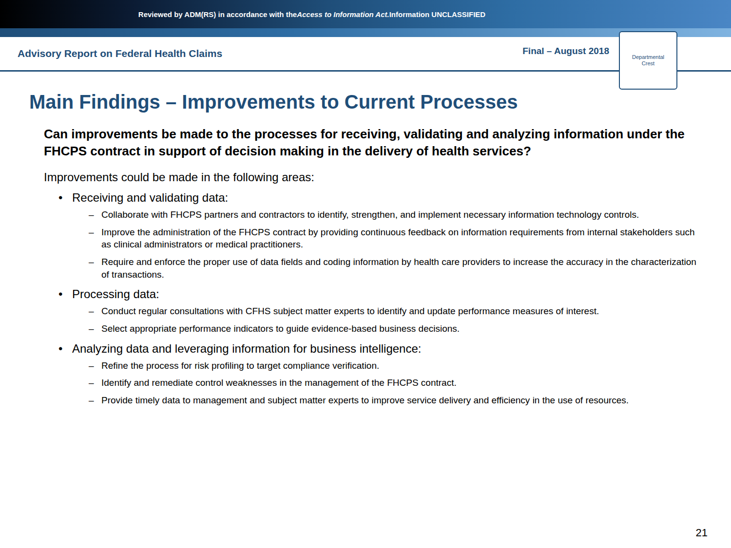Reviewed by ADM(RS) in accordance with the Access to Information Act. Information UNCLASSIFIED
Advisory Report on Federal Health Claims
Final – August 2018
Departmental
Crest
Main Findings – Improvements to Current Processes
Can improvements be made to the processes for receiving, validating and analyzing information under the FHCPS contract in support of decision making in the delivery of health services?
Improvements could be made in the following areas:
Receiving and validating data:
Collaborate with FHCPS partners and contractors to identify, strengthen, and implement necessary information technology controls.
Improve the administration of the FHCPS contract by providing continuous feedback on information requirements from internal stakeholders such as clinical administrators or medical practitioners.
Require and enforce the proper use of data fields and coding information by health care providers to increase the accuracy in the characterization of transactions.
Processing data:
Conduct regular consultations with CFHS subject matter experts to identify and update performance measures of interest.
Select appropriate performance indicators to guide evidence-based business decisions.
Analyzing data and leveraging information for business intelligence:
Refine the process for risk profiling to target compliance verification.
Identify and remediate control weaknesses in the management of the FHCPS contract.
Provide timely data to management and subject matter experts to improve service delivery and efficiency in the use of resources.
21